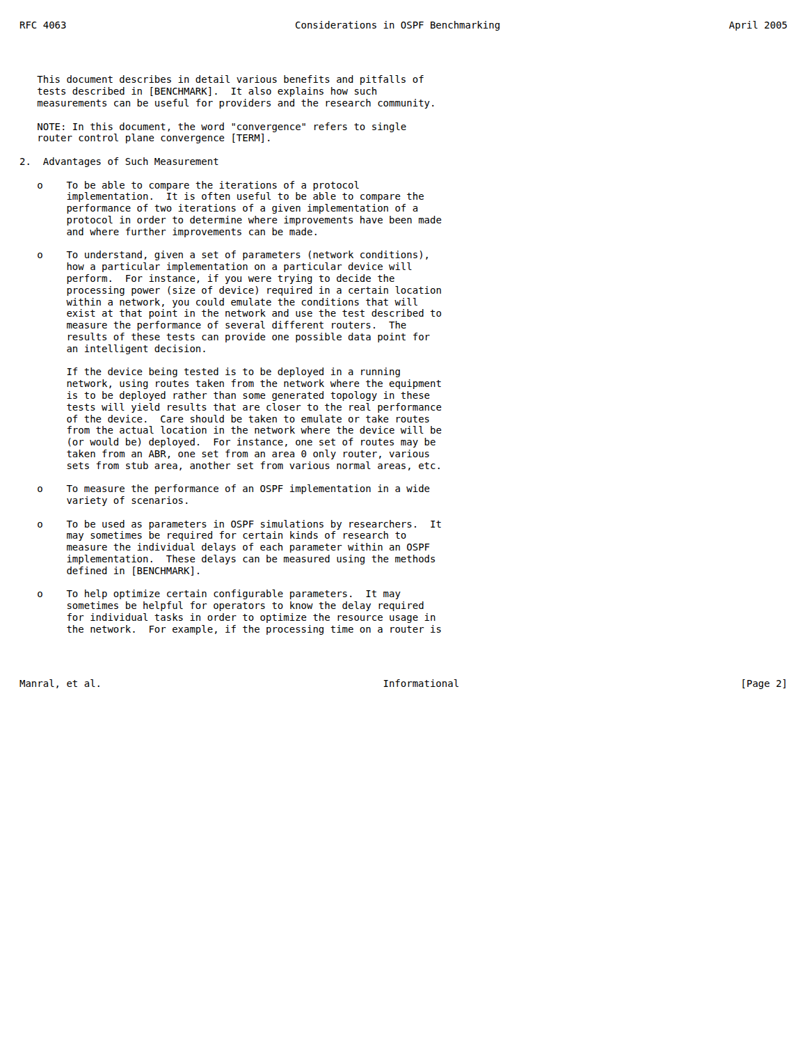RFC 4063 Considerations in OSPF Benchmarking April 2005
This document describes in detail various benefits and pitfalls of tests described in [BENCHMARK]. It also explains how such measurements can be useful for providers and the research community. NOTE: In this document, the word "convergence" refers to single router control plane convergence [TERM]. 2. Advantages of Such Measurement o To be able to compare the iterations of a protocol implementation. It is often useful to be able to compare the performance of two iterations of a given implementation of a protocol in order to determine where improvements have been made and where further improvements can be made. o To understand, given a set of parameters (network conditions), how a particular implementation on a particular device will perform. For instance, if you were trying to decide the processing power (size of device) required in a certain location within a network, you could emulate the conditions that will exist at that point in the network and use the test described to measure the performance of several different routers. The results of these tests can provide one possible data point for an intelligent decision. If the device being tested is to be deployed in a running network, using routes taken from the network where the equipment is to be deployed rather than some generated topology in these tests will yield results that are closer to the real performance of the device. Care should be taken to emulate or take routes from the actual location in the network where the device will be (or would be) deployed. For instance, one set of routes may be taken from an ABR, one set from an area 0 only router, various sets from stub area, another set from various normal areas, etc. o To measure the performance of an OSPF implementation in a wide variety of scenarios. o To be used as parameters in OSPF simulations by researchers. It may sometimes be required for certain kinds of research to measure the individual delays of each parameter within an OSPF implementation. These delays can be measured using the methods defined in [BENCHMARK]. o To help optimize certain configurable parameters. It may sometimes be helpful for operators to know the delay required for individual tasks in order to optimize the resource usage in the network. For example, if the processing time on a router is
Manral, et al. Informational[Page 2]